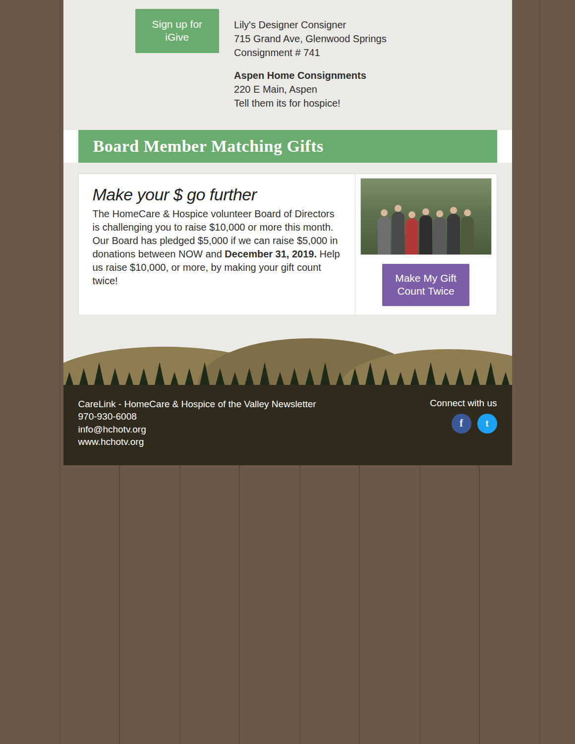Sign up for
iGive
Lily's Designer Consigner
715 Grand Ave, Glenwood Springs
Consignment # 741
Aspen Home Consignments
220 E Main, Aspen
Tell them its for hospice!
Board Member Matching Gifts
Make your $ go further
The HomeCare & Hospice volunteer Board of Directors is challenging you to raise $10,000 or more this month. Our Board has pledged $5,000 if we can raise $5,000 in donations between NOW and December 31, 2019. Help us raise $10,000, or more, by making your gift count twice!
Make My Gift
Count Twice
CareLink - HomeCare & Hospice of the Valley Newsletter
970-930-6008
info@hchotv.org
www.hchotv.org
Connect with us
f t